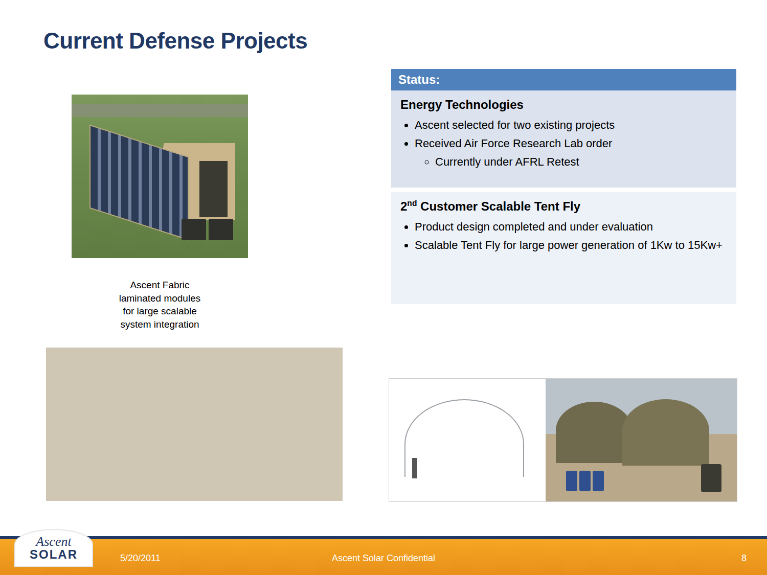Current Defense Projects
Ascent Fabric
laminated modules
for large scalable
system integration
Status:
Energy Technologies
Ascent selected for two existing projects
Received Air Force Research Lab order
Currently under AFRL Retest
2nd Customer Scalable Tent Fly
Product design completed and under evaluation
Scalable Tent Fly for large power generation of 1Kw to 15Kw+
Ascent SOLAR
5/20/2011
Ascent Solar Confidential
8